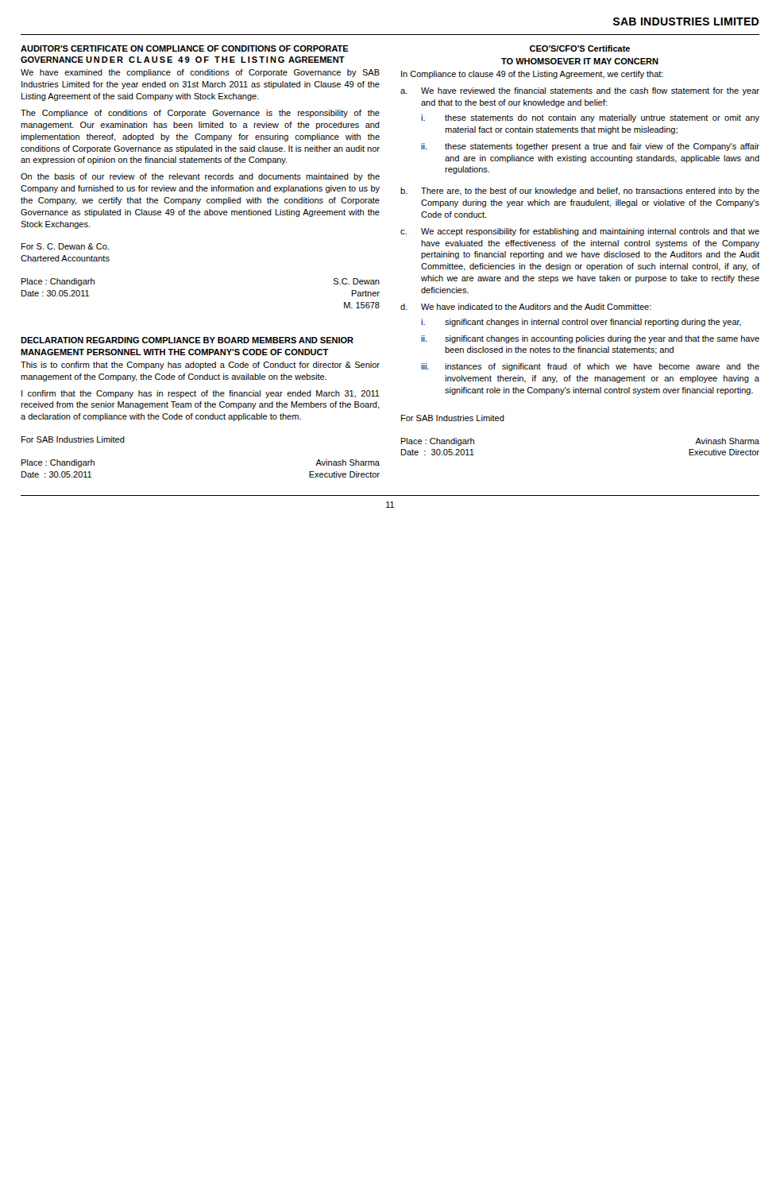SAB INDUSTRIES LIMITED
AUDITOR'S CERTIFICATE ON COMPLIANCE OF CONDITIONS OF CORPORATE GOVERNANCE UNDER CLAUSE 49 OF THE LISTING AGREEMENT
We have examined the compliance of conditions of Corporate Governance by SAB Industries Limited for the year ended on 31st March 2011 as stipulated in Clause 49 of the Listing Agreement of the said Company with Stock Exchange.
The Compliance of conditions of Corporate Governance is the responsibility of the management. Our examination has been limited to a review of the procedures and implementation thereof, adopted by the Company for ensuring compliance with the conditions of Corporate Governance as stipulated in the said clause. It is neither an audit nor an expression of opinion on the financial statements of the Company.
On the basis of our review of the relevant records and documents maintained by the Company and furnished to us for review and the information and explanations given to us by the Company, we certify that the Company complied with the conditions of Corporate Governance as stipulated in Clause 49 of the above mentioned Listing Agreement with the Stock Exchanges.
For S. C. Dewan & Co.
Chartered Accountants
| Place : Chandigarh | S.C. Dewan |
| Date : 30.05.2011 | Partner |
| | M. 15678 |
DECLARATION REGARDING COMPLIANCE BY BOARD MEMBERS AND SENIOR MANAGEMENT PERSONNEL WITH THE COMPANY'S CODE OF CONDUCT
This is to confirm that the Company has adopted a Code of Conduct for director & Senior management of the Company, the Code of Conduct is available on the website.
I confirm that the Company has in respect of the financial year ended March 31, 2011 received from the senior Management Team of the Company and the Members of the Board, a declaration of compliance with the Code of conduct applicable to them.
For SAB Industries Limited
| Place : Chandigarh | Avinash Sharma |
| Date : 30.05.2011 | Executive Director |
CEO'S/CFO'S Certificate
TO WHOMSOEVER IT MAY CONCERN
In Compliance to clause 49 of the Listing Agreement, we certify that:
a. We have reviewed the financial statements and the cash flow statement for the year and that to the best of our knowledge and belief:
i. these statements do not contain any materially untrue statement or omit any material fact or contain statements that might be misleading;
ii. these statements together present a true and fair view of the Company's affair and are in compliance with existing accounting standards, applicable laws and regulations.
b. There are, to the best of our knowledge and belief, no transactions entered into by the Company during the year which are fraudulent, illegal or violative of the Company's Code of conduct.
c. We accept responsibility for establishing and maintaining internal controls and that we have evaluated the effectiveness of the internal control systems of the Company pertaining to financial reporting and we have disclosed to the Auditors and the Audit Committee, deficiencies in the design or operation of such internal control, if any, of which we are aware and the steps we have taken or purpose to take to rectify these deficiencies.
d. We have indicated to the Auditors and the Audit Committee:
i. significant changes in internal control over financial reporting during the year,
ii. significant changes in accounting policies during the year and that the same have been disclosed in the notes to the financial statements; and
iii. instances of significant fraud of which we have become aware and the involvement therein, if any, of the management or an employee having a significant role in the Company's internal control system over financial reporting.
For SAB Industries Limited
| Place : Chandigarh | Avinash Sharma |
| Date : 30.05.2011 | Executive Director |
11